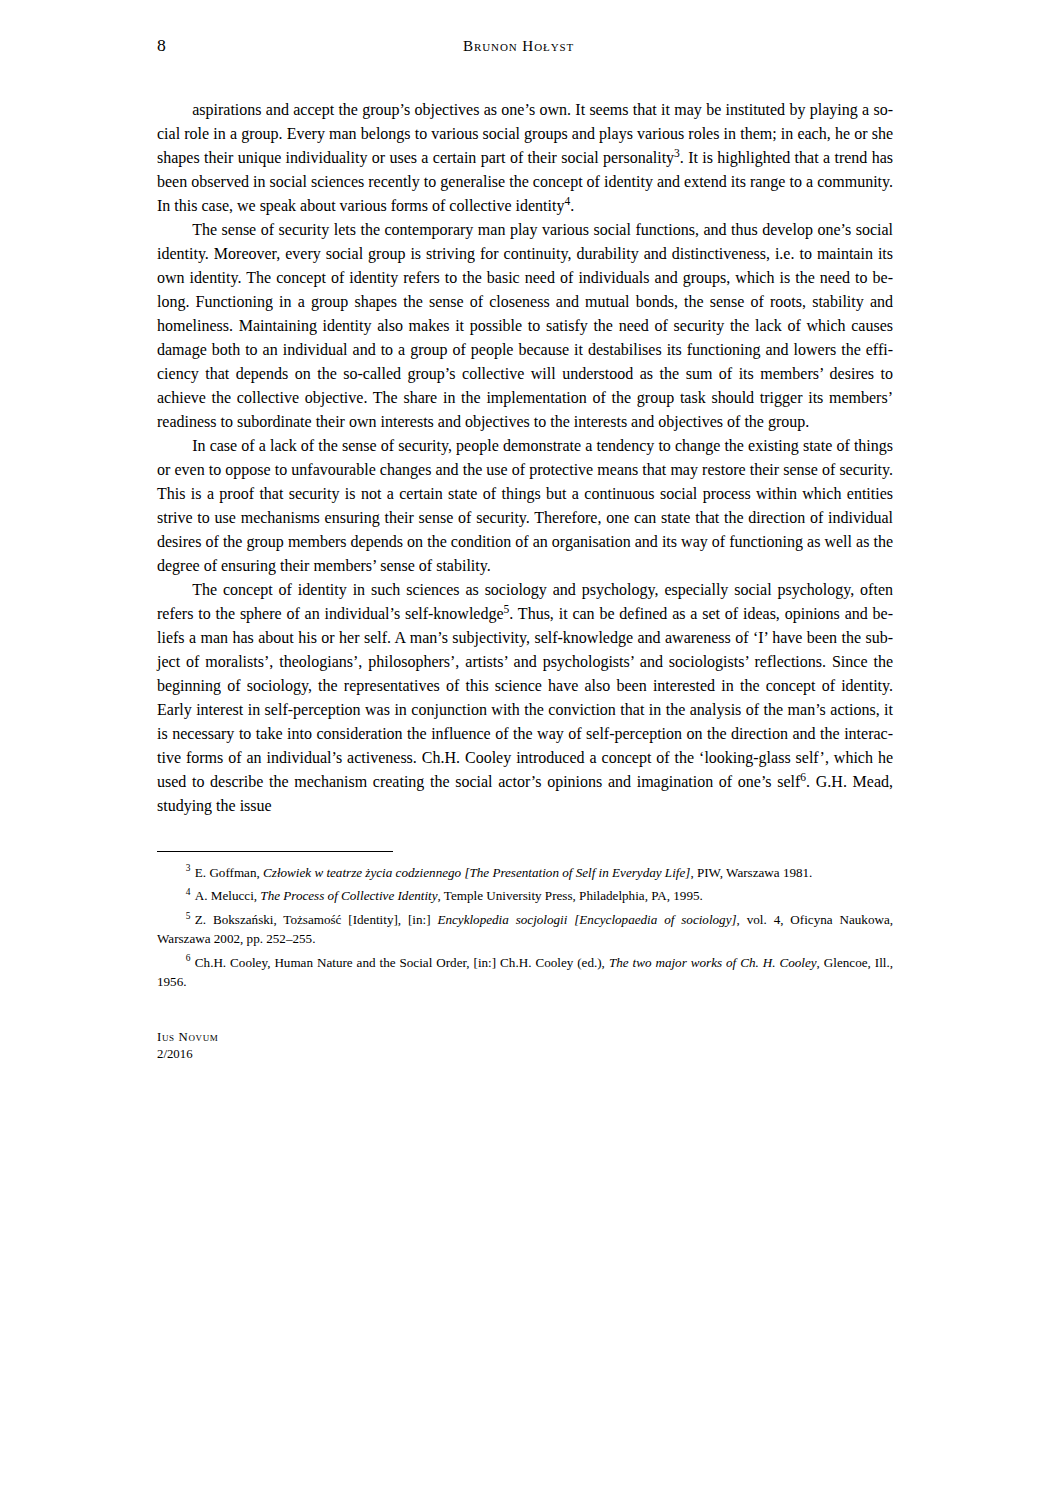8 Brunon Hołyst
aspirations and accept the group’s objectives as one’s own. It seems that it may be instituted by playing a social role in a group. Every man belongs to various social groups and plays various roles in them; in each, he or she shapes their unique individuality or uses a certain part of their social personality3. It is highlighted that a trend has been observed in social sciences recently to generalise the concept of identity and extend its range to a community. In this case, we speak about various forms of collective identity4.
The sense of security lets the contemporary man play various social functions, and thus develop one’s social identity. Moreover, every social group is striving for continuity, durability and distinctiveness, i.e. to maintain its own identity. The concept of identity refers to the basic need of individuals and groups, which is the need to belong. Functioning in a group shapes the sense of closeness and mutual bonds, the sense of roots, stability and homeliness. Maintaining identity also makes it possible to satisfy the need of security the lack of which causes damage both to an individual and to a group of people because it destabilises its functioning and lowers the efficiency that depends on the so-called group’s collective will understood as the sum of its members’ desires to achieve the collective objective. The share in the implementation of the group task should trigger its members’ readiness to subordinate their own interests and objectives to the interests and objectives of the group.
In case of a lack of the sense of security, people demonstrate a tendency to change the existing state of things or even to oppose to unfavourable changes and the use of protective means that may restore their sense of security. This is a proof that security is not a certain state of things but a continuous social process within which entities strive to use mechanisms ensuring their sense of security. Therefore, one can state that the direction of individual desires of the group members depends on the condition of an organisation and its way of functioning as well as the degree of ensuring their members’ sense of stability.
The concept of identity in such sciences as sociology and psychology, especially social psychology, often refers to the sphere of an individual’s self-knowledge5. Thus, it can be defined as a set of ideas, opinions and beliefs a man has about his or her self. A man’s subjectivity, self-knowledge and awareness of ‘I’ have been the subject of moralists’, theologians’, philosophers’, artists’ and psychologists’ and sociologists’ reflections. Since the beginning of sociology, the representatives of this science have also been interested in the concept of identity. Early interest in self-perception was in conjunction with the conviction that in the analysis of the man’s actions, it is necessary to take into consideration the influence of the way of self-perception on the direction and the interactive forms of an individual’s activeness. Ch.H. Cooley introduced a concept of the ‘looking-glass self’, which he used to describe the mechanism creating the social actor’s opinions and imagination of one’s self6. G.H. Mead, studying the issue
3E. Goffman, Człowiek w teatrze życia codziennego [The Presentation of Self in Everyday Life], PIW, Warszawa 1981.
4A. Melucci, The Process of Collective Identity, Temple University Press, Philadelphia, PA, 1995.
5Z. Bokszański, Tożsamość [Identity], [in:] Encyklopedia socjologii [Encyclopaedia of sociology], vol. 4, Oficyna Naukowa, Warszawa 2002, pp. 252–255.
6Ch.H. Cooley, Human Nature and the Social Order, [in:] Ch.H. Cooley (ed.), The two major works of Ch. H. Cooley, Glencoe, Ill., 1956.
Ius Novum
2/2016